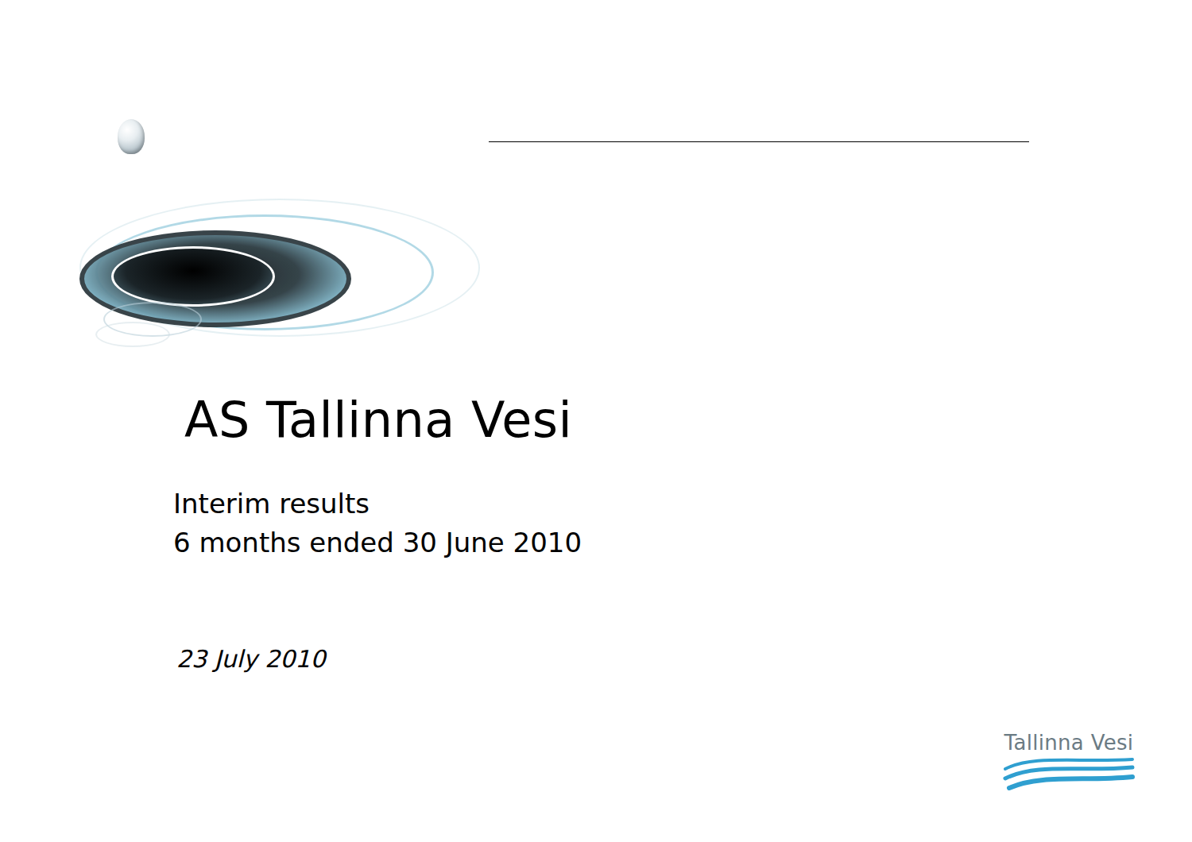AS Tallinna Vesi
Interim results
6 months ended 30 June 2010
23 July 2010
Tallinna Vesi